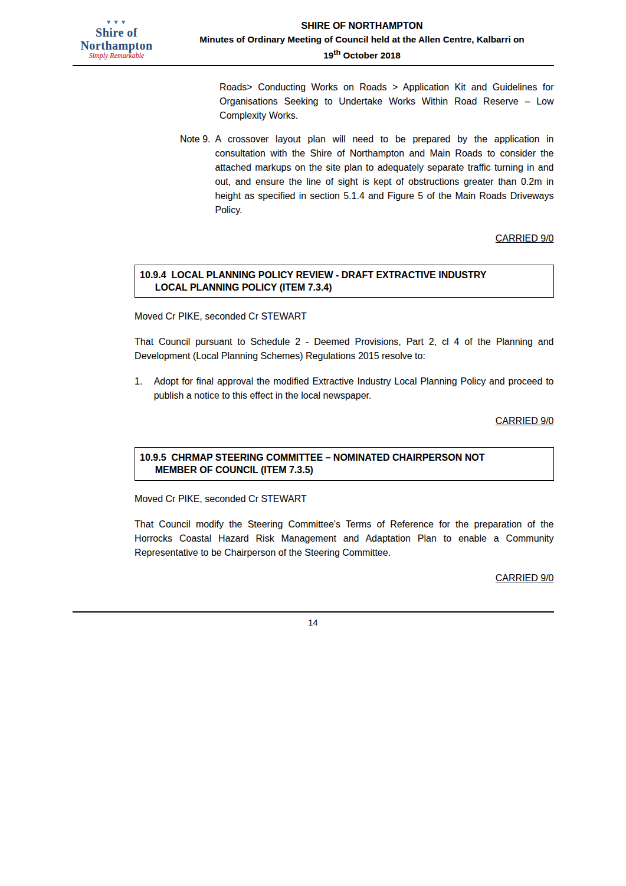▼▼▼
Shire of
Northampton
Simply Remarkable
SHIRE OF NORTHAMPTON
Minutes of Ordinary Meeting of Council held at the Allen Centre, Kalbarri on
19th October 2018
Roads> Conducting Works on Roads > Application Kit and Guidelines for Organisations Seeking to Undertake Works Within Road Reserve – Low Complexity Works.
Note 9.
A crossover layout plan will need to be prepared by the application in consultation with the Shire of Northampton and Main Roads to consider the attached markups on the site plan to adequately separate traffic turning in and out, and ensure the line of sight is kept of obstructions greater than 0.2m in height as specified in section 5.1.4 and Figure 5 of the Main Roads Driveways Policy.
CARRIED 9/0
10.9.4 LOCAL PLANNING POLICY REVIEW - DRAFT EXTRACTIVE INDUSTRY LOCAL PLANNING POLICY (ITEM 7.3.4)
Moved Cr PIKE, seconded Cr STEWART
That Council pursuant to Schedule 2 - Deemed Provisions, Part 2, cl 4 of the Planning and Development (Local Planning Schemes) Regulations 2015 resolve to:
1.
Adopt for final approval the modified Extractive Industry Local Planning Policy and proceed to publish a notice to this effect in the local newspaper.
CARRIED 9/0
10.9.5 CHRMAP STEERING COMMITTEE – NOMINATED CHAIRPERSON NOT MEMBER OF COUNCIL (ITEM 7.3.5)
Moved Cr PIKE, seconded Cr STEWART
That Council modify the Steering Committee's Terms of Reference for the preparation of the Horrocks Coastal Hazard Risk Management and Adaptation Plan to enable a Community Representative to be Chairperson of the Steering Committee.
CARRIED 9/0
14